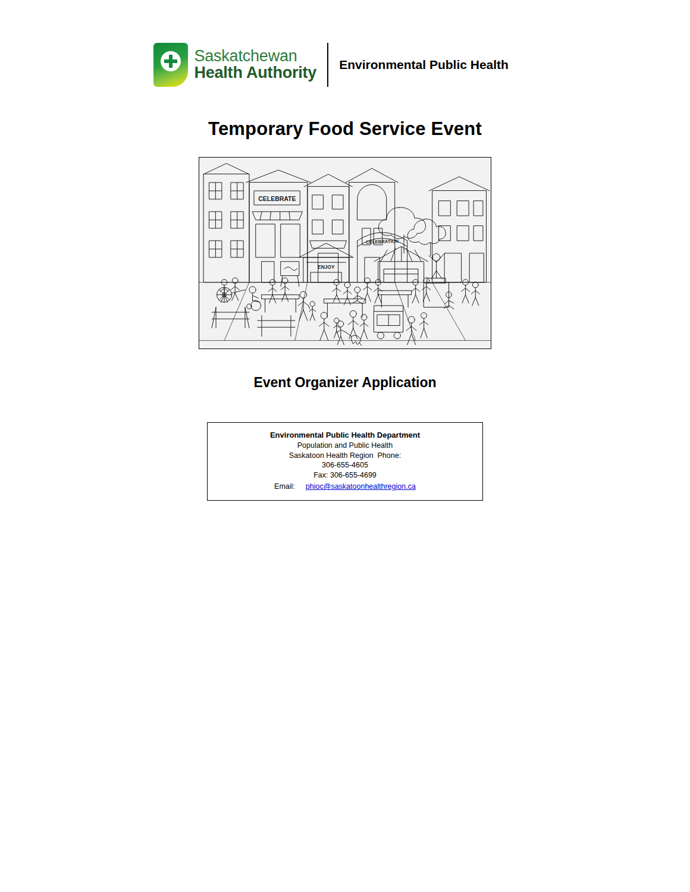Saskatchewan
Health Authority
Environmental Public Health
Temporary Food Service Event
CELEBRATE CELEBRATION ENJOY
Event Organizer Application
Environmental Public Health Department
Population and Public Health
Saskatoon Health Region Phone:
306-655-4605
Fax: 306-655-4699
Email: phioc@saskatoonhealthregion.ca